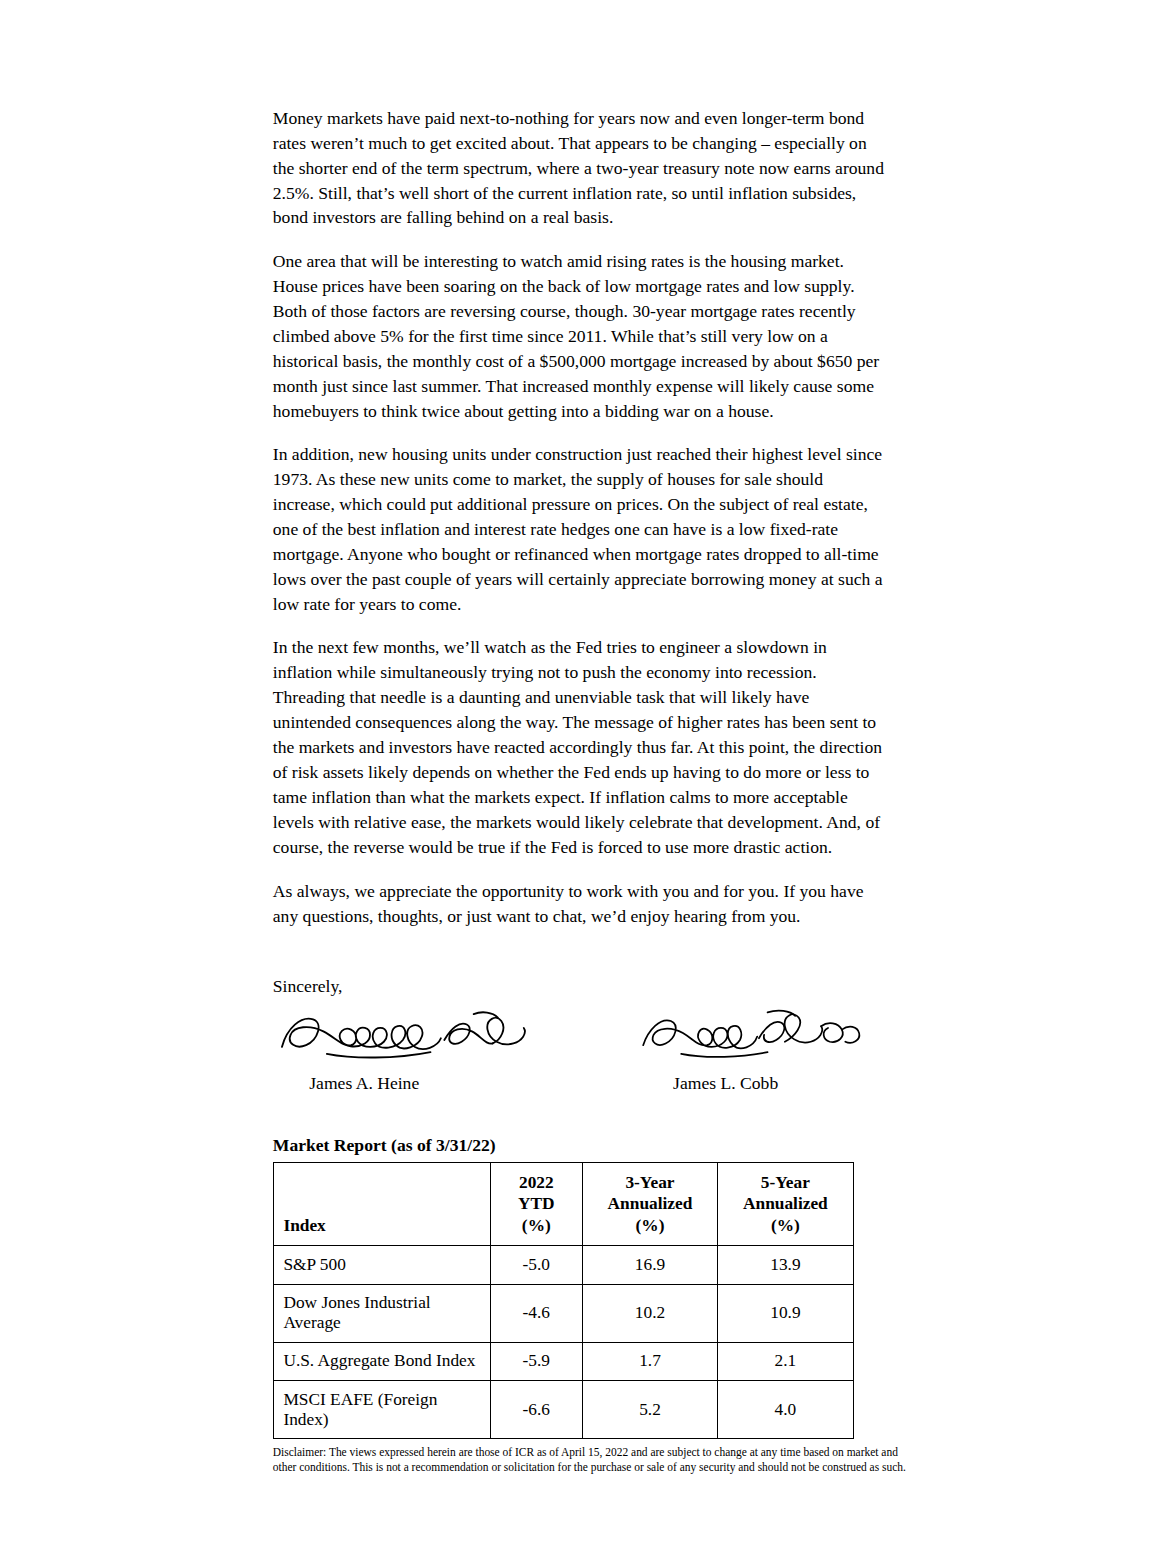Money markets have paid next-to-nothing for years now and even longer-term bond rates weren’t much to get excited about. That appears to be changing – especially on the shorter end of the term spectrum, where a two-year treasury note now earns around 2.5%. Still, that’s well short of the current inflation rate, so until inflation subsides, bond investors are falling behind on a real basis.
One area that will be interesting to watch amid rising rates is the housing market. House prices have been soaring on the back of low mortgage rates and low supply. Both of those factors are reversing course, though. 30-year mortgage rates recently climbed above 5% for the first time since 2011. While that’s still very low on a historical basis, the monthly cost of a $500,000 mortgage increased by about $650 per month just since last summer. That increased monthly expense will likely cause some homebuyers to think twice about getting into a bidding war on a house.
In addition, new housing units under construction just reached their highest level since 1973. As these new units come to market, the supply of houses for sale should increase, which could put additional pressure on prices. On the subject of real estate, one of the best inflation and interest rate hedges one can have is a low fixed-rate mortgage. Anyone who bought or refinanced when mortgage rates dropped to all-time lows over the past couple of years will certainly appreciate borrowing money at such a low rate for years to come.
In the next few months, we’ll watch as the Fed tries to engineer a slowdown in inflation while simultaneously trying not to push the economy into recession. Threading that needle is a daunting and unenviable task that will likely have unintended consequences along the way. The message of higher rates has been sent to the markets and investors have reacted accordingly thus far. At this point, the direction of risk assets likely depends on whether the Fed ends up having to do more or less to tame inflation than what the markets expect. If inflation calms to more acceptable levels with relative ease, the markets would likely celebrate that development. And, of course, the reverse would be true if the Fed is forced to use more drastic action.
As always, we appreciate the opportunity to work with you and for you. If you have any questions, thoughts, or just want to chat, we’d enjoy hearing from you.
Sincerely,
James A. Heine
James L. Cobb
Market Report (as of 3/31/22)
| Index | 2022 YTD (%) | 3-Year Annualized (%) | 5-Year Annualized (%) |
| --- | --- | --- | --- |
| S&P 500 | -5.0 | 16.9 | 13.9 |
| Dow Jones Industrial Average | -4.6 | 10.2 | 10.9 |
| U.S. Aggregate Bond Index | -5.9 | 1.7 | 2.1 |
| MSCI EAFE (Foreign Index) | -6.6 | 5.2 | 4.0 |
Disclaimer: The views expressed herein are those of ICR as of April 15, 2022 and are subject to change at any time based on market and other conditions. This is not a recommendation or solicitation for the purchase or sale of any security and should not be construed as such.